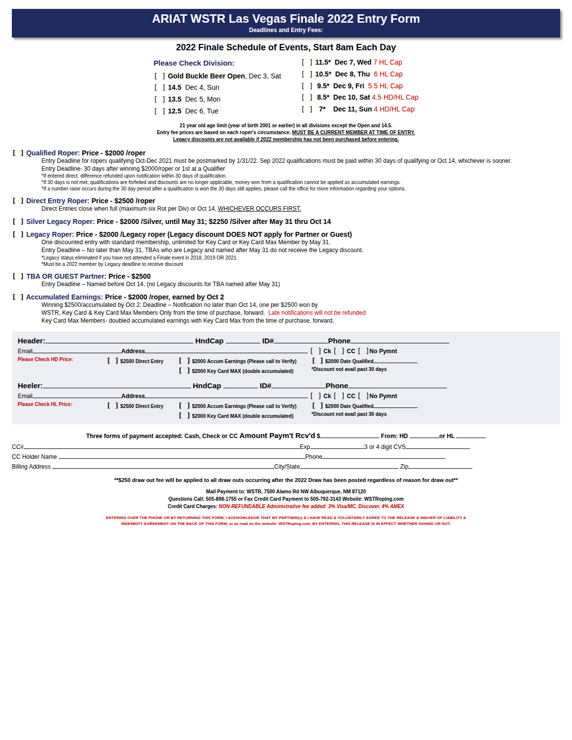ARIAT WSTR Las Vegas Finale 2022 Entry Form
Deadlines and Entry Fees:
2022 Finale Schedule of Events, Start 8am Each Day
Please Check Division:
[ ] Gold Buckle Beer Open, Dec 3, Sat
[ ] 14.5 Dec 4, Sun
[ ] 13.5 Dec 5, Mon
[ ] 12.5 Dec 6, Tue
[ ] 11.5* Dec 7, Wed 7 HL Cap
[ ] 10.5* Dec 8, Thu 6 HL Cap
[ ] 9.5* Dec 9, Fri 5.5 HL Cap
[ ] 8.5* Dec 10, Sat 4.5 HD/HL Cap
[ ] 7* Dec 11, Sun 4 HD/HL Cap
21 year old age limit (year of birth 2001 or earlier) in all divisions except the Open and 14.5.
Entry fee prices are based on each roper's circumstance. MUST BE A CURRENT MEMBER AT TIME OF ENTRY.
Legacy discounts are not available if 2022 membership has not been purchased before entering.
[ ] Qualified Roper: Price - $2000 /roper
Entry Deadline for ropers qualifying Oct-Dec 2021 must be postmarked by 1/31/22. Sep 2022 qualifications must be paid within 30 days of qualifying or Oct 14, whichever is sooner.
Entry Deadline- 30 days after winning $2000/roper or 1st at a Qualifier
*If entered direct, difference refunded upon notification within 30 days of qualification.
*If 30 days is not met, qualifications are forfeited and discounts are no longer applicable, money won from a qualification cannot be applied as accumulated earnings.
*If a number raise occurs during the 30 day period after a qualification is won the 30 days still applies, please call the office for more information regarding your options.
[ ] Direct Entry Roper: Price - $2500 /roper
Direct Entries close when full (maximum six Rot per Div) or Oct 14, WHICHEVER OCCURS FIRST.
[ ] Silver Legacy Roper: Price - $2000 /Silver, until May 31; $2250 /Silver after May 31 thru Oct 14
[ ] Legacy Roper: Price - $2000 /Legacy roper (Legacy discount DOES NOT apply for Partner or Guest)
One discounted entry with standard membership, unlimited for Key Card or Key Card Max Member by May 31.
Entry Deadline – No later than May 31, TBAs who are Legacy and named after May 31 do not receive the Legacy discount.
*Legacy status eliminated if you have not attended a Finale event in 2018, 2019 OR 2021.
*Must be a 2022 member by Legacy deadline to receive discount
[ ] TBA OR GUEST Partner: Price - $2500
Entry Deadline – Named before Oct 14, (no Legacy discounts for TBA named after May 31)
[ ] Accumulated Earnings: Price - $2000 /roper, earned by Oct 2
Winning $2500/accumulated by Oct 2: Deadline – Notification no later than Oct 14, one per $2500 won by
WSTR, Key Card & Key Card Max Members Only from the time of purchase, forward. Late notifications will not be refunded
Key Card Max Members- doubled accumulated earnings with Key Card Max from the time of purchase, forward.
Header: HndCap ID# Phone
Email Address [ ] Ck [ ] CC [ ] No Pymnt
Please Check HD Price:
[ ] $2500 Direct Entry
[ ] $2000 Accum Earnings (Please call to Verify)
[ ] $2000 Key Card MAX (double accumulated)
[ ] $2000 Date Qualified
*Discount not avail past 30 days
Heeler: HndCap ID# Phone
Email Address [ ] Ck [ ] CC [ ] No Pymnt
Please Check HL Price:
[ ] $2500 Direct Entry
[ ] $2000 Accum Earnings (Please call to Verify)
[ ] $2000 Key Card MAX (double accumulated)
[ ] $2000 Date Qualified
*Discount not avail past 30 days
Three forms of payment accepted: Cash, Check or CC Amount Paym't Rcv'd $ From: HD or HL
CC# Exp 3 or 4 digit CVS
CC Holder Name Phone
Billing Address City/State Zip
**$250 draw out fee will be applied to all draw outs occurring after the 2022 Draw has been posted regardless of reason for draw out**
Mail Payment to: WSTR, 7500 Alamo Rd NW Albuquerque, NM 87120
Questions Call: 505-898-1755 or Fax Credit Card Payment to 505-792-3143 Website: WSTRoping.com
Credit Card Charges: NON-REFUNDABLE Administrative fee added: 3% Visa/MC, Discover. 4% AMEX
ENTERING OVER THE PHONE OR BY RETURNING THIS FORM, I ACKNOWLEDGE THAT MY PARTNER(s) & I HAVE READ & VOLUNTARILY AGREE TO THE RELEASE & WAIVER OF LIABILITY &
INDEMNITY AGREEMENT ON THE BACK OF THIS FORM, or as read on the website. WSTRoping.com. BY ENTERING, THIS RELEASE IS IN EFFECT WHETHER SIGNED OR NOT.